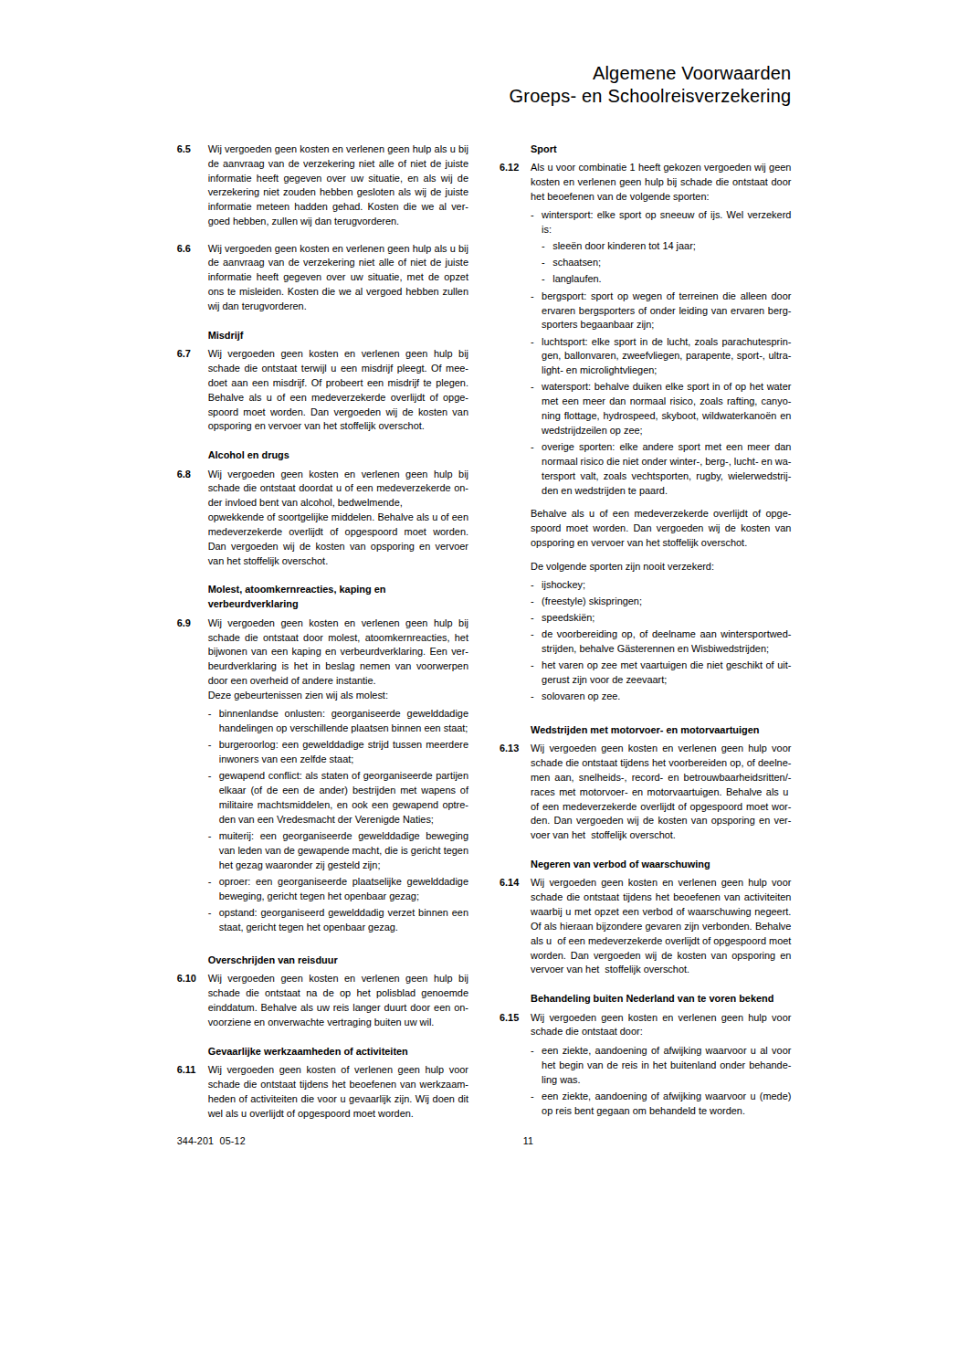Algemene Voorwaarden
Groeps- en Schoolreisverzekering
6.5
Wij vergoeden geen kosten en verlenen geen hulp als u bij de aanvraag van de verzekering niet alle of niet de juiste informatie heeft gegeven over uw situatie, en als wij de verzekering niet zouden hebben gesloten als wij de juiste informatie meteen hadden gehad. Kosten die we al vergoed hebben, zullen wij dan terugvorderen.
6.6
Wij vergoeden geen kosten en verlenen geen hulp als u bij de aanvraag van de verzekering niet alle of niet de juiste informatie heeft gegeven over uw situatie, met de opzet ons te misleiden. Kosten die we al vergoed hebben zullen wij dan terugvorderen.
Misdrijf
6.7
Wij vergoeden geen kosten en verlenen geen hulp bij schade die ontstaat terwijl u een misdrijf pleegt. Of meedoet aan een misdrijf. Of probeert een misdrijf te plegen. Behalve als u of een medeverzekerde overlijdt of opgespoord moet worden. Dan vergoeden wij de kosten van opsporing en vervoer van het stoffelijk overschot.
Alcohol en drugs
6.8
Wij vergoeden geen kosten en verlenen geen hulp bij schade die ontstaat doordat u of een medeverzekerde onder invloed bent van alcohol, bedwelmende,
opwekkende of soortgelijke middelen. Behalve als u of een medeverzekerde overlijdt of opgespoord moet worden. Dan vergoeden wij de kosten van opsporing en vervoer van het stoffelijk overschot.
Molest, atoomkernreacties, kaping en verbeurdverklaring
6.9
Wij vergoeden geen kosten en verlenen geen hulp bij schade die ontstaat door molest, atoomkernreacties, het bijwonen van een kaping en verbeurdverklaring. Een verbeurdverklaring is het in beslag nemen van voorwerpen door een overheid of andere instantie.
Deze gebeurtenissen zien wij als molest:
binnenlandse onlusten: georganiseerde gewelddadige handelingen op verschillende plaatsen binnen een staat;
burgeroorlog: een gewelddadige strijd tussen meerdere inwoners van een zelfde staat;
gewapend conflict: als staten of georganiseerde partijen elkaar (of de een de ander) bestrijden met wapens of militaire machtsmiddelen, en ook een gewapend optreden van een Vredesmacht der Verenigde Naties;
muiterij: een georganiseerde gewelddadige beweging van leden van de gewapende macht, die is gericht tegen het gezag waaronder zij gesteld zijn;
oproer: een georganiseerde plaatselijke gewelddadige beweging, gericht tegen het openbaar gezag;
opstand: georganiseerd gewelddadig verzet binnen een staat, gericht tegen het openbaar gezag.
Overschrijden van reisduur
6.10
Wij vergoeden geen kosten en verlenen geen hulp bij schade die ontstaat na de op het polisblad genoemde einddatum. Behalve als uw reis langer duurt door een onvoorziene en onverwachte vertraging buiten uw wil.
Gevaarlijke werkzaamheden of activiteiten
6.11
Wij vergoeden geen kosten of verlenen geen hulp voor schade die ontstaat tijdens het beoefenen van werkzaamheden of activiteiten die voor u gevaarlijk zijn. Wij doen dit wel als u overlijdt of opgespoord moet worden.
Sport
6.12
Als u voor combinatie 1 heeft gekozen vergoeden wij geen kosten en verlenen geen hulp bij schade die ontstaat door het beoefenen van de volgende sporten:
wintersport: elke sport op sneeuw of ijs. Wel verzekerd is:
sleeën door kinderen tot 14 jaar;
schaatsen;
langlaufen.
bergsport: sport op wegen of terreinen die alleen door ervaren bergsporters of onder leiding van ervaren bergsporters begaanbaar zijn;
luchtsport: elke sport in de lucht, zoals parachutespringen, ballonvaren, zweefvliegen, parapente, sport-, ultralight- en microlightvliegen;
watersport: behalve duiken elke sport in of op het water met een meer dan normaal risico, zoals rafting, canyoning flottage, hydrospeed, skyboot, wildwaterkanoën en wedstrijdzeilen op zee;
overige sporten: elke andere sport met een meer dan normaal risico die niet onder winter-, berg-, lucht- en watersport valt, zoals vechtsporten, rugby, wielerwedstrijden en wedstrijden te paard.
Behalve als u of een medeverzekerde overlijdt of opgespoord moet worden. Dan vergoeden wij de kosten van opsporing en vervoer van het stoffelijk overschot.
De volgende sporten zijn nooit verzekerd:
ijshockey;
(freestyle) skispringen;
speedskiën;
de voorbereiding op, of deelname aan wintersportwedstrijden, behalve Gästerennen en Wisbiwedstrijden;
het varen op zee met vaartuigen die niet geschikt of uitgerust zijn voor de zeevaart;
solovaren op zee.
Wedstrijden met motorvoer- en motorvaartuigen
6.13
Wij vergoeden geen kosten en verlenen geen hulp voor schade die ontstaat tijdens het voorbereiden op, of deelnemen aan, snelheids-, record- en betrouwbaarheidsritten/-races met motorvoer- en motorvaartuigen. Behalve als u of een medeverzekerde overlijdt of opgespoord moet worden. Dan vergoeden wij de kosten van opsporing en vervoer van het stoffelijk overschot.
Negeren van verbod of waarschuwing
6.14
Wij vergoeden geen kosten en verlenen geen hulp voor schade die ontstaat tijdens het beoefenen van activiteiten waarbij u met opzet een verbod of waarschuwing negeert. Of als hieraan bijzondere gevaren zijn verbonden. Behalve als u of een medeverzekerde overlijdt of opgespoord moet worden. Dan vergoeden wij de kosten van opsporing en vervoer van het stoffelijk overschot.
Behandeling buiten Nederland van te voren bekend
6.15
Wij vergoeden geen kosten en verlenen geen hulp voor schade die ontstaat door:
een ziekte, aandoening of afwijking waarvoor u al voor het begin van de reis in het buitenland onder behandeling was.
een ziekte, aandoening of afwijking waarvoor u (mede) op reis bent gegaan om behandeld te worden.
344-201 05-12
11